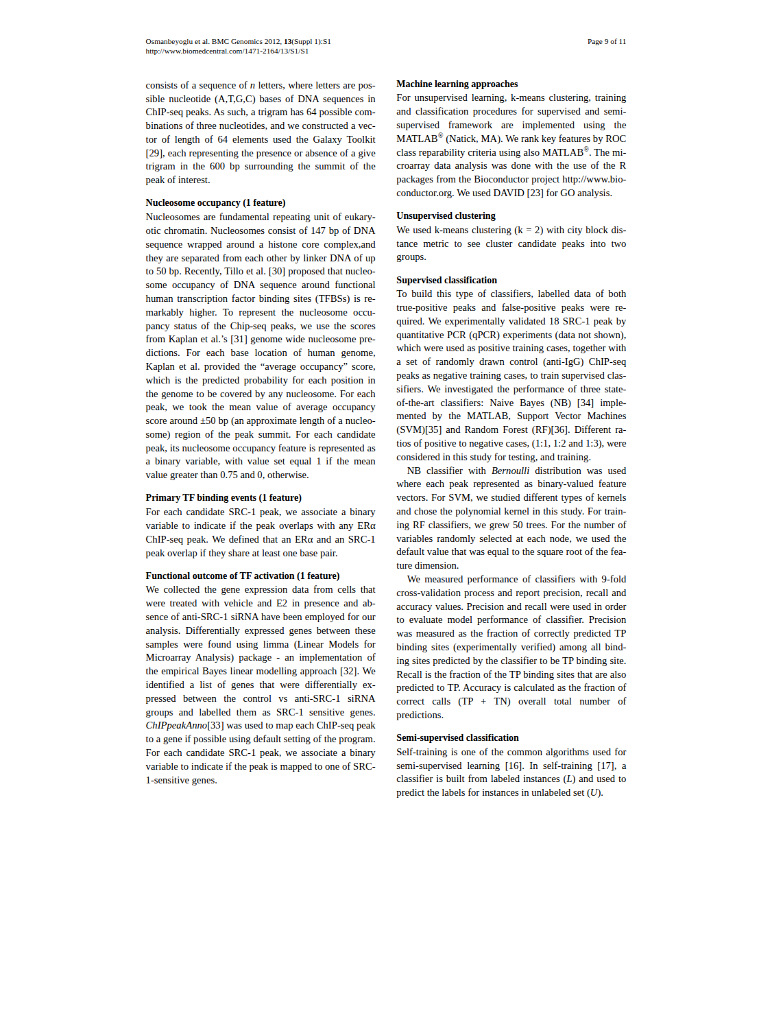Osmanbeyoglu et al. BMC Genomics 2012, 13(Suppl 1):S1
http://www.biomedcentral.com/1471-2164/13/S1/S1
Page 9 of 11
consists of a sequence of n letters, where letters are possible nucleotide (A,T,G,C) bases of DNA sequences in ChIP-seq peaks. As such, a trigram has 64 possible combinations of three nucleotides, and we constructed a vector of length of 64 elements used the Galaxy Toolkit [29], each representing the presence or absence of a give trigram in the 600 bp surrounding the summit of the peak of interest.
Nucleosome occupancy (1 feature)
Nucleosomes are fundamental repeating unit of eukaryotic chromatin. Nucleosomes consist of 147 bp of DNA sequence wrapped around a histone core complex,and they are separated from each other by linker DNA of up to 50 bp. Recently, Tillo et al. [30] proposed that nucleosome occupancy of DNA sequence around functional human transcription factor binding sites (TFBSs) is remarkably higher. To represent the nucleosome occupancy status of the Chip-seq peaks, we use the scores from Kaplan et al.’s [31] genome wide nucleosome predictions. For each base location of human genome, Kaplan et al. provided the “average occupancy” score, which is the predicted probability for each position in the genome to be covered by any nucleosome. For each peak, we took the mean value of average occupancy score around ±50 bp (an approximate length of a nucleosome) region of the peak summit. For each candidate peak, its nucleosome occupancy feature is represented as a binary variable, with value set equal 1 if the mean value greater than 0.75 and 0, otherwise.
Primary TF binding events (1 feature)
For each candidate SRC-1 peak, we associate a binary variable to indicate if the peak overlaps with any ERα ChIP-seq peak. We defined that an ERα and an SRC-1 peak overlap if they share at least one base pair.
Functional outcome of TF activation (1 feature)
We collected the gene expression data from cells that were treated with vehicle and E2 in presence and absence of anti-SRC-1 siRNA have been employed for our analysis. Differentially expressed genes between these samples were found using limma (Linear Models for Microarray Analysis) package - an implementation of the empirical Bayes linear modelling approach [32]. We identified a list of genes that were differentially expressed between the control vs anti-SRC-1 siRNA groups and labelled them as SRC-1 sensitive genes. ChIPpeakAnno[33] was used to map each ChIP-seq peak to a gene if possible using default setting of the program. For each candidate SRC-1 peak, we associate a binary variable to indicate if the peak is mapped to one of SRC-1-sensitive genes.
Machine learning approaches
For unsupervised learning, k-means clustering, training and classification procedures for supervised and semi-supervised framework are implemented using the MATLAB® (Natick, MA). We rank key features by ROC class reparability criteria using also MATLAB®. The microarray data analysis was done with the use of the R packages from the Bioconductor project http://www.bio-conductor.org. We used DAVID [23] for GO analysis.
Unsupervised clustering
We used k-means clustering (k = 2) with city block distance metric to see cluster candidate peaks into two groups.
Supervised classification
To build this type of classifiers, labelled data of both true-positive peaks and false-positive peaks were required. We experimentally validated 18 SRC-1 peak by quantitative PCR (qPCR) experiments (data not shown), which were used as positive training cases, together with a set of randomly drawn control (anti-IgG) ChIP-seq peaks as negative training cases, to train supervised classifiers. We investigated the performance of three state-of-the-art classifiers: Naive Bayes (NB) [34] implemented by the MATLAB, Support Vector Machines (SVM)[35] and Random Forest (RF)[36]. Different ratios of positive to negative cases, (1:1, 1:2 and 1:3), were considered in this study for testing, and training.
NB classifier with Bernoulli distribution was used where each peak represented as binary-valued feature vectors. For SVM, we studied different types of kernels and chose the polynomial kernel in this study. For training RF classifiers, we grew 50 trees. For the number of variables randomly selected at each node, we used the default value that was equal to the square root of the feature dimension.
We measured performance of classifiers with 9-fold cross-validation process and report precision, recall and accuracy values. Precision and recall were used in order to evaluate model performance of classifier. Precision was measured as the fraction of correctly predicted TP binding sites (experimentally verified) among all binding sites predicted by the classifier to be TP binding site. Recall is the fraction of the TP binding sites that are also predicted to TP. Accuracy is calculated as the fraction of correct calls (TP + TN) overall total number of predictions.
Semi-supervised classification
Self-training is one of the common algorithms used for semi-supervised learning [16]. In self-training [17], a classifier is built from labeled instances (L) and used to predict the labels for instances in unlabeled set (U).